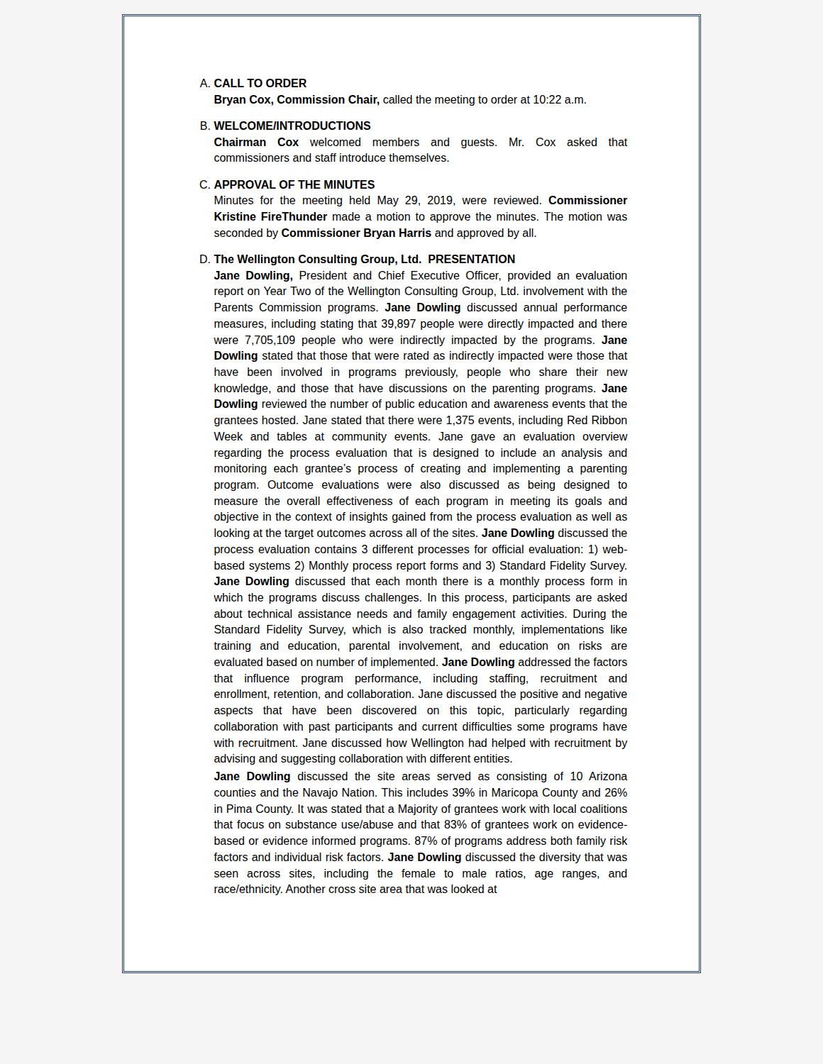Call to Order
Bryan Cox, Commission Chair, called the meeting to order at 10:22 a.m.
Welcome/Introductions
Chairman Cox welcomed members and guests. Mr. Cox asked that commissioners and staff introduce themselves.
Approval of the Minutes
Minutes for the meeting held May 29, 2019, were reviewed. Commissioner Kristine FireThunder made a motion to approve the minutes. The motion was seconded by Commissioner Bryan Harris and approved by all.
The Wellington Consulting Group, Ltd. PRESENTATION
Jane Dowling, President and Chief Executive Officer, provided an evaluation report on Year Two of the Wellington Consulting Group, Ltd. involvement with the Parents Commission programs. Jane Dowling discussed annual performance measures, including stating that 39,897 people were directly impacted and there were 7,705,109 people who were indirectly impacted by the programs. Jane Dowling stated that those that were rated as indirectly impacted were those that have been involved in programs previously, people who share their new knowledge, and those that have discussions on the parenting programs. Jane Dowling reviewed the number of public education and awareness events that the grantees hosted. Jane stated that there were 1,375 events, including Red Ribbon Week and tables at community events. Jane gave an evaluation overview regarding the process evaluation that is designed to include an analysis and monitoring each grantee’s process of creating and implementing a parenting program. Outcome evaluations were also discussed as being designed to measure the overall effectiveness of each program in meeting its goals and objective in the context of insights gained from the process evaluation as well as looking at the target outcomes across all of the sites. Jane Dowling discussed the process evaluation contains 3 different processes for official evaluation: 1) web-based systems 2) Monthly process report forms and 3) Standard Fidelity Survey. Jane Dowling discussed that each month there is a monthly process form in which the programs discuss challenges. In this process, participants are asked about technical assistance needs and family engagement activities. During the Standard Fidelity Survey, which is also tracked monthly, implementations like training and education, parental involvement, and education on risks are evaluated based on number of implemented. Jane Dowling addressed the factors that influence program performance, including staffing, recruitment and enrollment, retention, and collaboration. Jane discussed the positive and negative aspects that have been discovered on this topic, particularly regarding collaboration with past participants and current difficulties some programs have with recruitment. Jane discussed how Wellington had helped with recruitment by advising and suggesting collaboration with different entities.
Jane Dowling discussed the site areas served as consisting of 10 Arizona counties and the Navajo Nation. This includes 39% in Maricopa County and 26% in Pima County. It was stated that a Majority of grantees work with local coalitions that focus on substance use/abuse and that 83% of grantees work on evidence-based or evidence informed programs. 87% of programs address both family risk factors and individual risk factors. Jane Dowling discussed the diversity that was seen across sites, including the female to male ratios, age ranges, and race/ethnicity. Another cross site area that was looked at